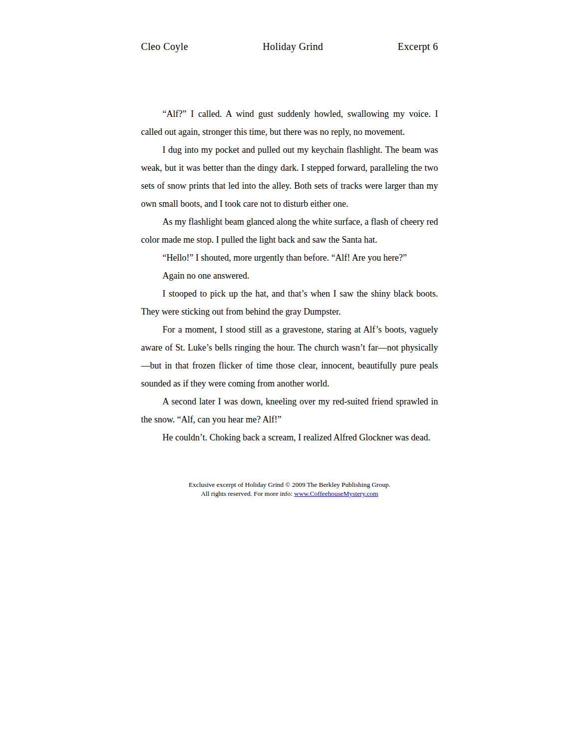Cleo Coyle Holiday Grind Excerpt 6
“Alf?” I called. A wind gust suddenly howled, swallowing my voice. I called out again, stronger this time, but there was no reply, no movement.
I dug into my pocket and pulled out my keychain flashlight. The beam was weak, but it was better than the dingy dark. I stepped forward, paralleling the two sets of snow prints that led into the alley. Both sets of tracks were larger than my own small boots, and I took care not to disturb either one.
As my flashlight beam glanced along the white surface, a flash of cheery red color made me stop. I pulled the light back and saw the Santa hat.
“Hello!” I shouted, more urgently than before. “Alf! Are you here?”
Again no one answered.
I stooped to pick up the hat, and that’s when I saw the shiny black boots. They were sticking out from behind the gray Dumpster.
For a moment, I stood still as a gravestone, staring at Alf’s boots, vaguely aware of St. Luke’s bells ringing the hour. The church wasn’t far—not physically—but in that frozen flicker of time those clear, innocent, beautifully pure peals sounded as if they were coming from another world.
A second later I was down, kneeling over my red-suited friend sprawled in the snow. “Alf, can you hear me? Alf!”
He couldn’t. Choking back a scream, I realized Alfred Glockner was dead.
Exclusive excerpt of Holiday Grind © 2009 The Berkley Publishing Group.
All rights reserved. For more info: www.CoffeehouseMystery.com